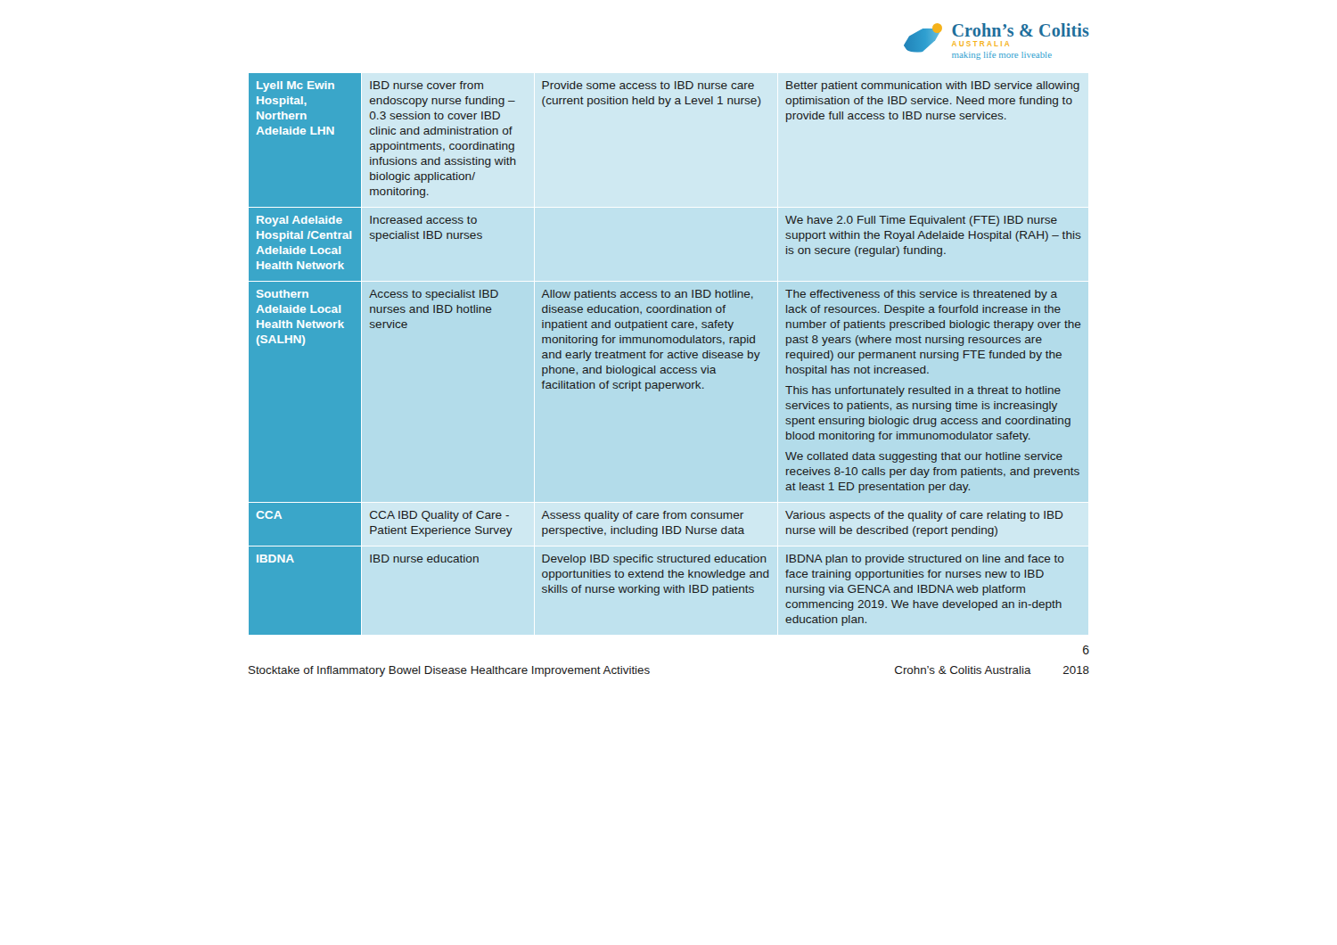Crohn’s & Colitis
AUSTRALIA
making life more liveable
| Lyell Mc Ewin Hospital, Northern Adelaide LHN | IBD nurse cover from endoscopy nurse funding – 0.3 session to cover IBD clinic and administration of appointments, coordinating infusions and assisting with biologic application/ monitoring. | Provide some access to IBD nurse care (current position held by a Level 1 nurse) | Better patient communication with IBD service allowing optimisation of the IBD service. Need more funding to provide full access to IBD nurse services. |
| Royal Adelaide Hospital /Central Adelaide Local Health Network | Increased access to specialist IBD nurses | | We have 2.0 Full Time Equivalent (FTE) IBD nurse support within the Royal Adelaide Hospital (RAH) – this is on secure (regular) funding. |
| Southern Adelaide Local Health Network (SALHN) | Access to specialist IBD nurses and IBD hotline service | Allow patients access to an IBD hotline, disease education, coordination of inpatient and outpatient care, safety monitoring for immunomodulators, rapid and early treatment for active disease by phone, and biological access via facilitation of script paperwork. | The effectiveness of this service is threatened by a lack of resources. Despite a fourfold increase in the number of patients prescribed biologic therapy over the past 8 years (where most nursing resources are required) our permanent nursing FTE funded by the hospital has not increased. This has unfortunately resulted in a threat to hotline services to patients, as nursing time is increasingly spent ensuring biologic drug access and coordinating blood monitoring for immunomodulator safety. We collated data suggesting that our hotline service receives 8-10 calls per day from patients, and prevents at least 1 ED presentation per day. |
| CCA | CCA IBD Quality of Care - Patient Experience Survey | Assess quality of care from consumer perspective, including IBD Nurse data | Various aspects of the quality of care relating to IBD nurse will be described (report pending) |
| IBDNA | IBD nurse education | Develop IBD specific structured education opportunities to extend the knowledge and skills of nurse working with IBD patients | IBDNA plan to provide structured on line and face to face training opportunities for nurses new to IBD nursing via GENCA and IBDNA web platform commencing 2019. We have developed an in-depth education plan. |
6
Stocktake of Inflammatory Bowel Disease Healthcare Improvement Activities
Crohn’s & Colitis Australia 2018